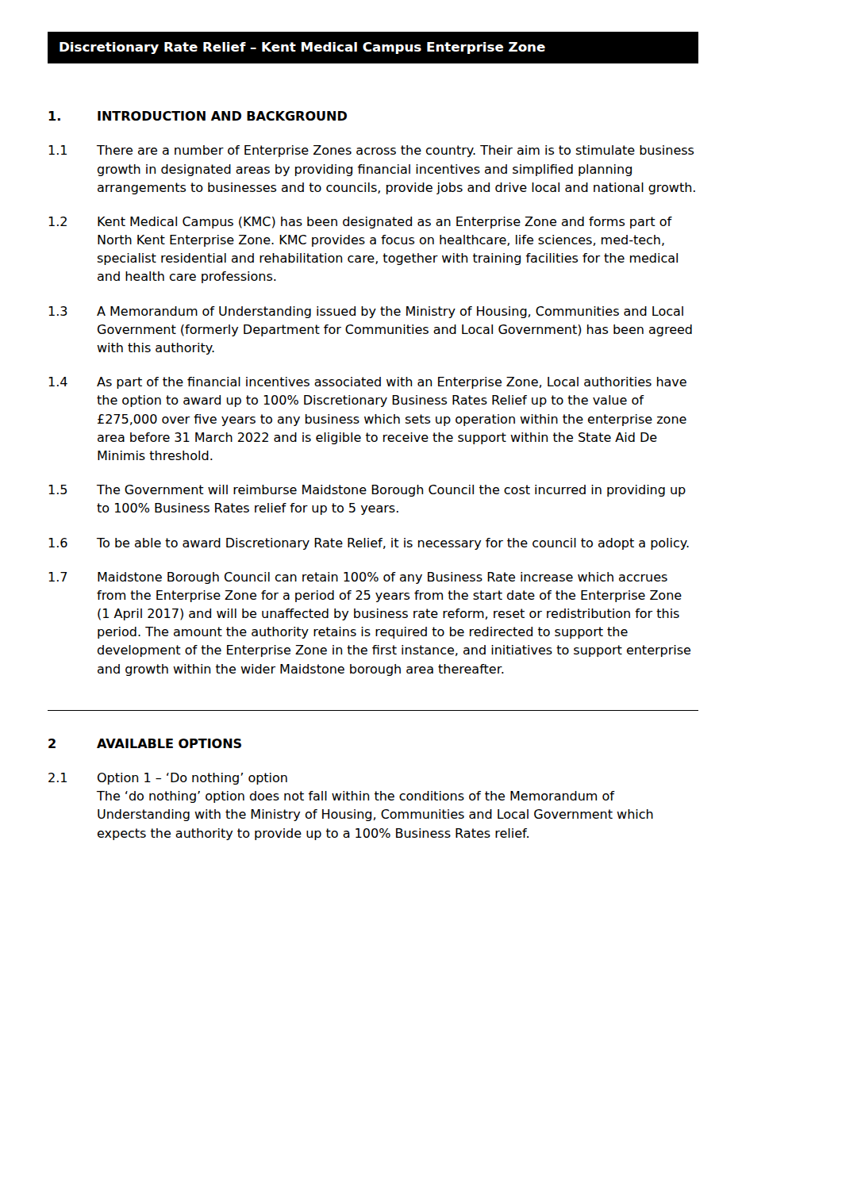Discretionary Rate Relief – Kent Medical Campus Enterprise Zone
1.
INTRODUCTION AND BACKGROUND
1.1
There are a number of Enterprise Zones across the country. Their aim is to stimulate business growth in designated areas by providing financial incentives and simplified planning arrangements to businesses and to councils, provide jobs and drive local and national growth.
1.2
Kent Medical Campus (KMC) has been designated as an Enterprise Zone and forms part of North Kent Enterprise Zone. KMC provides a focus on healthcare, life sciences, med-tech, specialist residential and rehabilitation care, together with training facilities for the medical and health care professions.
1.3
A Memorandum of Understanding issued by the Ministry of Housing, Communities and Local Government (formerly Department for Communities and Local Government) has been agreed with this authority.
1.4
As part of the financial incentives associated with an Enterprise Zone, Local authorities have the option to award up to 100% Discretionary Business Rates Relief up to the value of £275,000 over five years to any business which sets up operation within the enterprise zone area before 31 March 2022 and is eligible to receive the support within the State Aid De Minimis threshold.
1.5
The Government will reimburse Maidstone Borough Council the cost incurred in providing up to 100% Business Rates relief for up to 5 years.
1.6
To be able to award Discretionary Rate Relief, it is necessary for the council to adopt a policy.
1.7
Maidstone Borough Council can retain 100% of any Business Rate increase which accrues from the Enterprise Zone for a period of 25 years from the start date of the Enterprise Zone (1 April 2017) and will be unaffected by business rate reform, reset or redistribution for this period. The amount the authority retains is required to be redirected to support the development of the Enterprise Zone in the first instance, and initiatives to support enterprise and growth within the wider Maidstone borough area thereafter.
2
AVAILABLE OPTIONS
2.1
Option 1 – ‘Do nothing’ option
The ‘do nothing’ option does not fall within the conditions of the Memorandum of Understanding with the Ministry of Housing, Communities and Local Government which expects the authority to provide up to a 100% Business Rates relief.